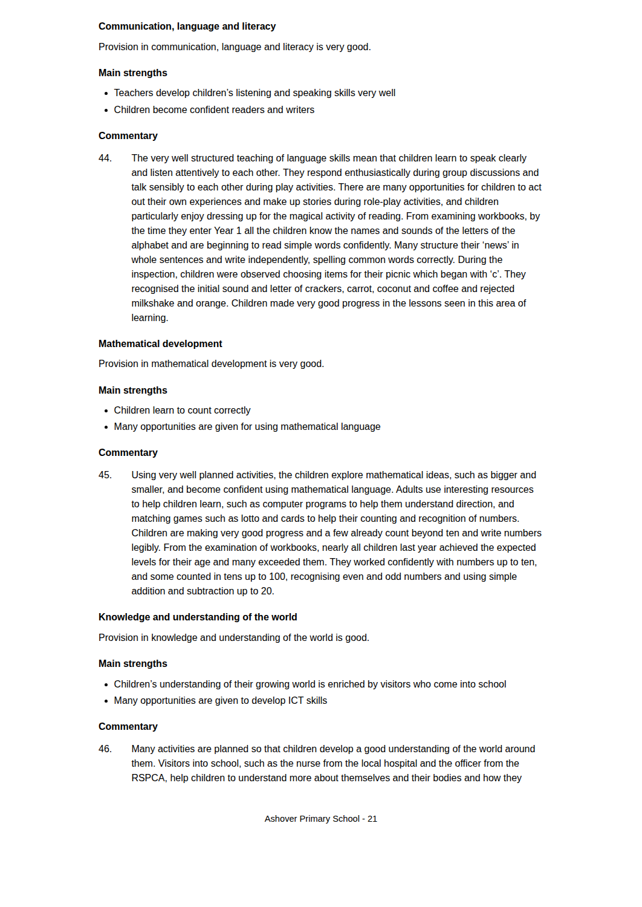Communication, language and literacy
Provision in communication, language and literacy is very good.
Main strengths
Teachers develop children’s listening and speaking skills very well
Children become confident readers and writers
Commentary
44.
The very well structured teaching of language skills mean that children learn to speak clearly and listen attentively to each other. They respond enthusiastically during group discussions and talk sensibly to each other during play activities. There are many opportunities for children to act out their own experiences and make up stories during role-play activities, and children particularly enjoy dressing up for the magical activity of reading. From examining workbooks, by the time they enter Year 1 all the children know the names and sounds of the letters of the alphabet and are beginning to read simple words confidently. Many structure their ‘news’ in whole sentences and write independently, spelling common words correctly. During the inspection, children were observed choosing items for their picnic which began with ‘c’. They recognised the initial sound and letter of crackers, carrot, coconut and coffee and rejected milkshake and orange. Children made very good progress in the lessons seen in this area of learning.
Mathematical development
Provision in mathematical development is very good.
Main strengths
Children learn to count correctly
Many opportunities are given for using mathematical language
Commentary
45.
Using very well planned activities, the children explore mathematical ideas, such as bigger and smaller, and become confident using mathematical language. Adults use interesting resources to help children learn, such as computer programs to help them understand direction, and matching games such as lotto and cards to help their counting and recognition of numbers. Children are making very good progress and a few already count beyond ten and write numbers legibly. From the examination of workbooks, nearly all children last year achieved the expected levels for their age and many exceeded them. They worked confidently with numbers up to ten, and some counted in tens up to 100, recognising even and odd numbers and using simple addition and subtraction up to 20.
Knowledge and understanding of the world
Provision in knowledge and understanding of the world is good.
Main strengths
Children’s understanding of their growing world is enriched by visitors who come into school
Many opportunities are given to develop ICT skills
Commentary
46.
Many activities are planned so that children develop a good understanding of the world around them. Visitors into school, such as the nurse from the local hospital and the officer from the RSPCA, help children to understand more about themselves and their bodies and how they
Ashover Primary School - 21